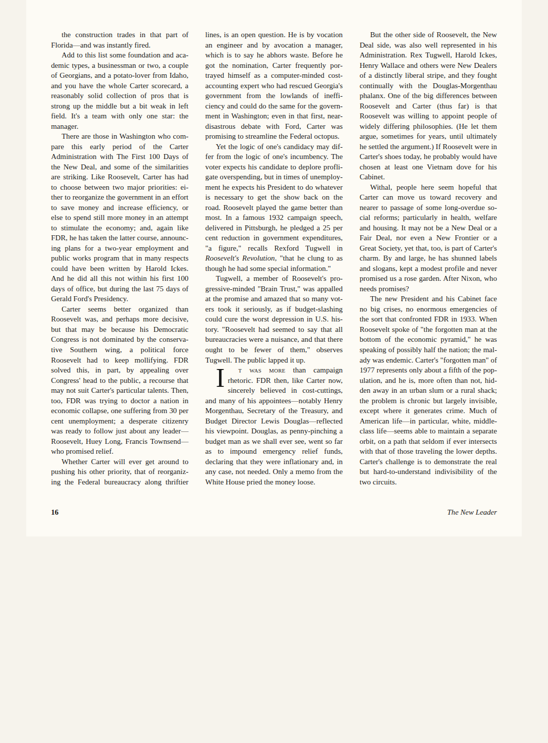the construction trades in that part of Florida—and was instantly fired.
Add to this list some foundation and academic types, a businessman or two, a couple of Georgians, and a potato-lover from Idaho, and you have the whole Carter scorecard, a reasonably solid collection of pros that is strong up the middle but a bit weak in left field. It's a team with only one star: the manager.
There are those in Washington who compare this early period of the Carter Administration with The First 100 Days of the New Deal, and some of the similarities are striking. Like Roosevelt, Carter has had to choose between two major priorities: either to reorganize the government in an effort to save money and increase efficiency, or else to spend still more money in an attempt to stimulate the economy; and, again like FDR, he has taken the latter course, announcing plans for a two-year employment and public works program that in many respects could have been written by Harold Ickes. And he did all this not within his first 100 days of office, but during the last 75 days of Gerald Ford's Presidency.
Carter seems better organized than Roosevelt was, and perhaps more decisive, but that may be because his Democratic Congress is not dominated by the conservative Southern wing, a political force Roosevelt had to keep mollifying. FDR solved this, in part, by appealing over Congress' head to the public, a recourse that may not suit Carter's particular talents. Then, too, FDR was trying to doctor a nation in economic collapse, one suffering from 30 per cent unemployment; a desperate citizenry was ready to follow just about any leader—Roosevelt, Huey Long, Francis Townsend—who promised relief.
Whether Carter will ever get around to pushing his other priority, that of reorganizing the Federal bureaucracy along thriftier lines, is an open question. He is by vocation an engineer and by avocation a manager, which is to say he abhors waste. Before he got the nomination, Carter frequently portrayed himself as a computer-minded cost-accounting expert who had rescued Georgia's government from the lowlands of inefficiency and could do the same for the government in Washington; even in that first, near-disastrous debate with Ford, Carter was promising to streamline the Federal octopus.
Yet the logic of one's candidacy may differ from the logic of one's incumbency. The voter expects his candidate to deplore profligate overspending, but in times of unemployment he expects his President to do whatever is necessary to get the show back on the road. Roosevelt played the game better than most. In a famous 1932 campaign speech, delivered in Pittsburgh, he pledged a 25 per cent reduction in government expenditures, "a figure," recalls Rexford Tugwell in Roosevelt's Revolution, "that he clung to as though he had some special information."
Tugwell, a member of Roosevelt's progressive-minded "Brain Trust," was appalled at the promise and amazed that so many voters took it seriously, as if budget-slashing could cure the worst depression in U.S. history. "Roosevelt had seemed to say that all bureaucracies were a nuisance, and that there ought to be fewer of them," observes Tugwell. The public lapped it up.
It was more than campaign rhetoric. FDR then, like Carter now, sincerely believed in cost-cuttings, and many of his appointees—notably Henry Morgenthau, Secretary of the Treasury, and Budget Director Lewis Douglas—reflected his viewpoint. Douglas, as penny-pinching a budget man as we shall ever see, went so far as to impound emergency relief funds, declaring that they were inflationary and, in any case, not needed. Only a memo from the White House pried the money loose.
But the other side of Roosevelt, the New Deal side, was also well represented in his Administration. Rex Tugwell, Harold Ickes, Henry Wallace and others were New Dealers of a distinctly liberal stripe, and they fought continually with the Douglas-Morgenthau phalanx. One of the big differences between Roosevelt and Carter (thus far) is that Roosevelt was willing to appoint people of widely differing philosophies. (He let them argue, sometimes for years, until ultimately he settled the argument.) If Roosevelt were in Carter's shoes today, he probably would have chosen at least one Vietnam dove for his Cabinet.
Withal, people here seem hopeful that Carter can move us toward recovery and nearer to passage of some long-overdue social reforms; particularly in health, welfare and housing. It may not be a New Deal or a Fair Deal, nor even a New Frontier or a Great Society, yet that, too, is part of Carter's charm. By and large, he has shunned labels and slogans, kept a modest profile and never promised us a rose garden. After Nixon, who needs promises?
The new President and his Cabinet face no big crises, no enormous emergencies of the sort that confronted FDR in 1933. When Roosevelt spoke of "the forgotten man at the bottom of the economic pyramid," he was speaking of possibly half the nation; the malady was endemic. Carter's "forgotten man" of 1977 represents only about a fifth of the population, and he is, more often than not, hidden away in an urban slum or a rural shack; the problem is chronic but largely invisible, except where it generates crime. Much of American life—in particular, white, middle-class life—seems able to maintain a separate orbit, on a path that seldom if ever intersects with that of those traveling the lower depths. Carter's challenge is to demonstrate the real but hard-to-understand indivisibility of the two circuits.
16 The New Leader